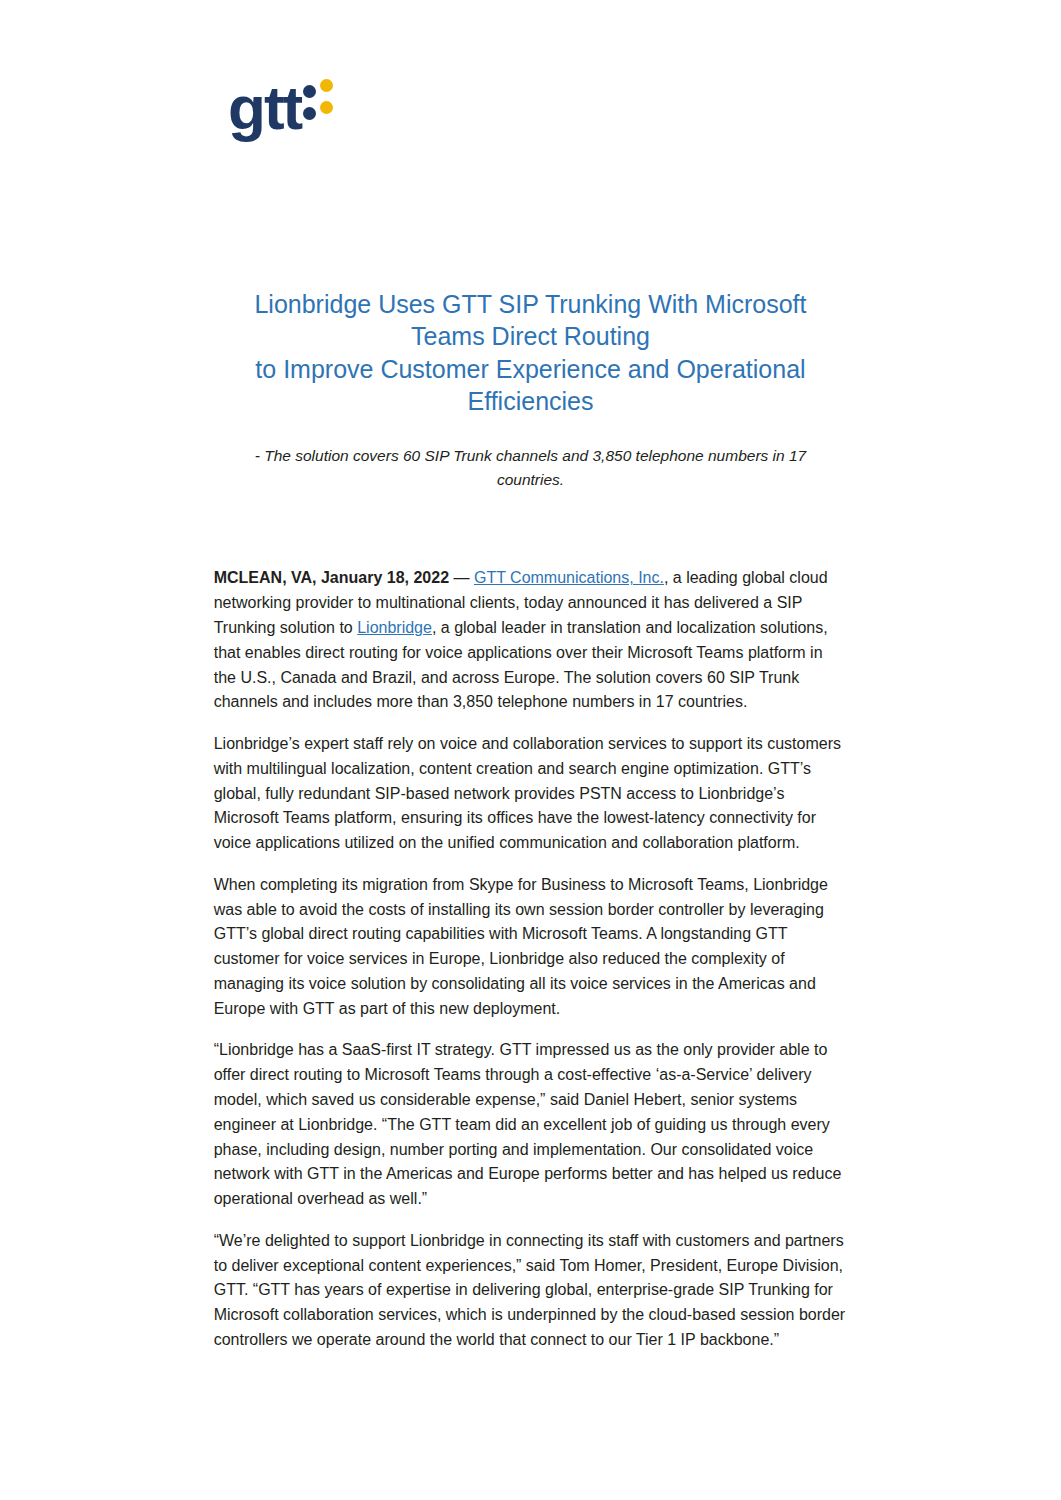gtt
Lionbridge Uses GTT SIP Trunking With Microsoft Teams Direct Routing
to Improve Customer Experience and Operational Efficiencies
- The solution covers 60 SIP Trunk channels and 3,850 telephone numbers in 17 countries.
MCLEAN, VA, January 18, 2022 — GTT Communications, Inc., a leading global cloud networking provider to multinational clients, today announced it has delivered a SIP Trunking solution to Lionbridge, a global leader in translation and localization solutions, that enables direct routing for voice applications over their Microsoft Teams platform in the U.S., Canada and Brazil, and across Europe. The solution covers 60 SIP Trunk channels and includes more than 3,850 telephone numbers in 17 countries.
Lionbridge’s expert staff rely on voice and collaboration services to support its customers with multilingual localization, content creation and search engine optimization. GTT’s global, fully redundant SIP-based network provides PSTN access to Lionbridge’s Microsoft Teams platform, ensuring its offices have the lowest-latency connectivity for voice applications utilized on the unified communication and collaboration platform.
When completing its migration from Skype for Business to Microsoft Teams, Lionbridge was able to avoid the costs of installing its own session border controller by leveraging GTT’s global direct routing capabilities with Microsoft Teams. A longstanding GTT customer for voice services in Europe, Lionbridge also reduced the complexity of managing its voice solution by consolidating all its voice services in the Americas and Europe with GTT as part of this new deployment.
“Lionbridge has a SaaS-first IT strategy. GTT impressed us as the only provider able to offer direct routing to Microsoft Teams through a cost-effective ‘as-a-Service’ delivery model, which saved us considerable expense,” said Daniel Hebert, senior systems engineer at Lionbridge. “The GTT team did an excellent job of guiding us through every phase, including design, number porting and implementation. Our consolidated voice network with GTT in the Americas and Europe performs better and has helped us reduce operational overhead as well.”
“We’re delighted to support Lionbridge in connecting its staff with customers and partners to deliver exceptional content experiences,” said Tom Homer, President, Europe Division, GTT. “GTT has years of expertise in delivering global, enterprise-grade SIP Trunking for Microsoft collaboration services, which is underpinned by the cloud-based session border controllers we operate around the world that connect to our Tier 1 IP backbone.”